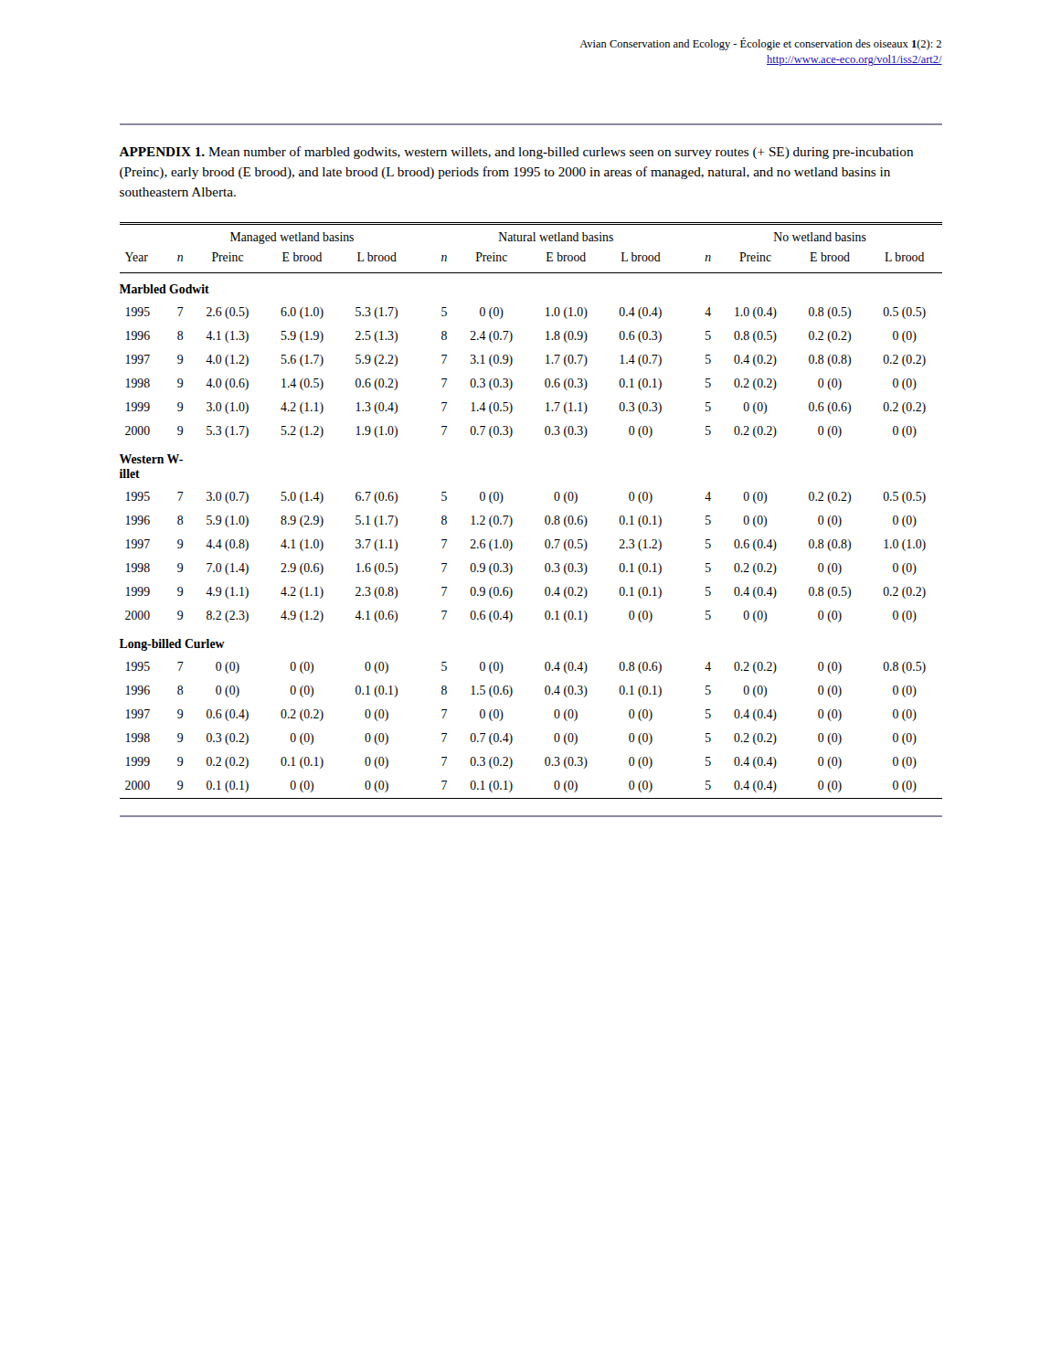Avian Conservation and Ecology - Écologie et conservation des oiseaux 1(2): 2
http://www.ace-eco.org/vol1/iss2/art2/
APPENDIX 1. Mean number of marbled godwits, western willets, and long-billed curlews seen on survey routes (+ SE) during pre-incubation (Preinc), early brood (E brood), and late brood (L brood) periods from 1995 to 2000 in areas of managed, natural, and no wetland basins in southeastern Alberta.
| | Managed wetland basins | | Natural wetland basins | | No wetland basins |
| --- | --- | --- | --- | --- | --- |
| Year | n | Preinc | E brood | L brood | | n | Preinc | E brood | L brood | | n | Preinc | E brood | L brood |
| Marbled Godwit |
| 1995 | 7 | 2.6 (0.5) | 6.0 (1.0) | 5.3 (1.7) | | 5 | 0 (0) | 1.0 (1.0) | 0.4 (0.4) | | 4 | 1.0 (0.4) | 0.8 (0.5) | 0.5 (0.5) |
| 1996 | 8 | 4.1 (1.3) | 5.9 (1.9) | 2.5 (1.3) | | 8 | 2.4 (0.7) | 1.8 (0.9) | 0.6 (0.3) | | 5 | 0.8 (0.5) | 0.2 (0.2) | 0 (0) |
| 1997 | 9 | 4.0 (1.2) | 5.6 (1.7) | 5.9 (2.2) | | 7 | 3.1 (0.9) | 1.7 (0.7) | 1.4 (0.7) | | 5 | 0.4 (0.2) | 0.8 (0.8) | 0.2 (0.2) |
| 1998 | 9 | 4.0 (0.6) | 1.4 (0.5) | 0.6 (0.2) | | 7 | 0.3 (0.3) | 0.6 (0.3) | 0.1 (0.1) | | 5 | 0.2 (0.2) | 0 (0) | 0 (0) |
| 1999 | 9 | 3.0 (1.0) | 4.2 (1.1) | 1.3 (0.4) | | 7 | 1.4 (0.5) | 1.7 (1.1) | 0.3 (0.3) | | 5 | 0 (0) | 0.6 (0.6) | 0.2 (0.2) |
| 2000 | 9 | 5.3 (1.7) | 5.2 (1.2) | 1.9 (1.0) | | 7 | 0.7 (0.3) | 0.3 (0.3) | 0 (0) | | 5 | 0.2 (0.2) | 0 (0) | 0 (0) |
| Western W- illet |
| 1995 | 7 | 3.0 (0.7) | 5.0 (1.4) | 6.7 (0.6) | | 5 | 0 (0) | 0 (0) | 0 (0) | | 4 | 0 (0) | 0.2 (0.2) | 0.5 (0.5) |
| 1996 | 8 | 5.9 (1.0) | 8.9 (2.9) | 5.1 (1.7) | | 8 | 1.2 (0.7) | 0.8 (0.6) | 0.1 (0.1) | | 5 | 0 (0) | 0 (0) | 0 (0) |
| 1997 | 9 | 4.4 (0.8) | 4.1 (1.0) | 3.7 (1.1) | | 7 | 2.6 (1.0) | 0.7 (0.5) | 2.3 (1.2) | | 5 | 0.6 (0.4) | 0.8 (0.8) | 1.0 (1.0) |
| 1998 | 9 | 7.0 (1.4) | 2.9 (0.6) | 1.6 (0.5) | | 7 | 0.9 (0.3) | 0.3 (0.3) | 0.1 (0.1) | | 5 | 0.2 (0.2) | 0 (0) | 0 (0) |
| 1999 | 9 | 4.9 (1.1) | 4.2 (1.1) | 2.3 (0.8) | | 7 | 0.9 (0.6) | 0.4 (0.2) | 0.1 (0.1) | | 5 | 0.4 (0.4) | 0.8 (0.5) | 0.2 (0.2) |
| 2000 | 9 | 8.2 (2.3) | 4.9 (1.2) | 4.1 (0.6) | | 7 | 0.6 (0.4) | 0.1 (0.1) | 0 (0) | | 5 | 0 (0) | 0 (0) | 0 (0) |
| Long-billed Curlew |
| 1995 | 7 | 0 (0) | 0 (0) | 0 (0) | | 5 | 0 (0) | 0.4 (0.4) | 0.8 (0.6) | | 4 | 0.2 (0.2) | 0 (0) | 0.8 (0.5) |
| 1996 | 8 | 0 (0) | 0 (0) | 0.1 (0.1) | | 8 | 1.5 (0.6) | 0.4 (0.3) | 0.1 (0.1) | | 5 | 0 (0) | 0 (0) | 0 (0) |
| 1997 | 9 | 0.6 (0.4) | 0.2 (0.2) | 0 (0) | | 7 | 0 (0) | 0 (0) | 0 (0) | | 5 | 0.4 (0.4) | 0 (0) | 0 (0) |
| 1998 | 9 | 0.3 (0.2) | 0 (0) | 0 (0) | | 7 | 0.7 (0.4) | 0 (0) | 0 (0) | | 5 | 0.2 (0.2) | 0 (0) | 0 (0) |
| 1999 | 9 | 0.2 (0.2) | 0.1 (0.1) | 0 (0) | | 7 | 0.3 (0.2) | 0.3 (0.3) | 0 (0) | | 5 | 0.4 (0.4) | 0 (0) | 0 (0) |
| 2000 | 9 | 0.1 (0.1) | 0 (0) | 0 (0) | | 7 | 0.1 (0.1) | 0 (0) | 0 (0) | | 5 | 0.4 (0.4) | 0 (0) | 0 (0) |